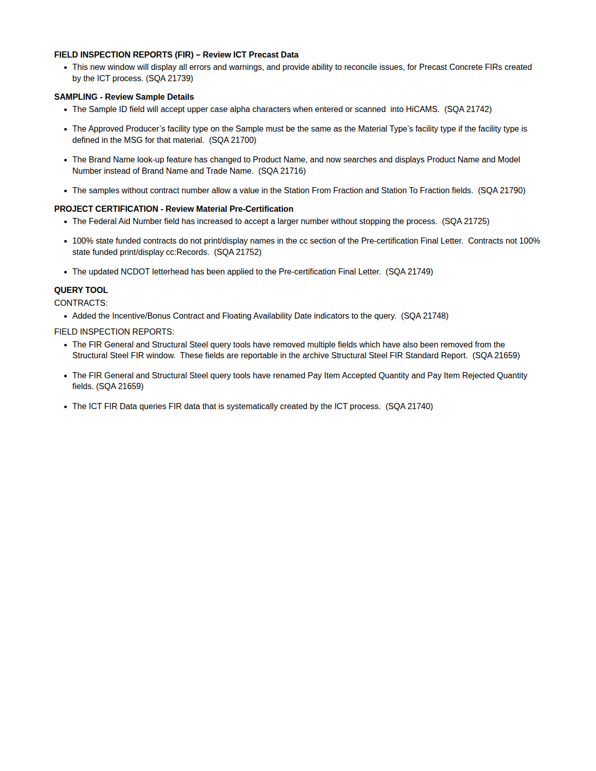FIELD INSPECTION REPORTS (FIR) – Review ICT Precast Data
This new window will display all errors and warnings, and provide ability to reconcile issues, for Precast Concrete FIRs created by the ICT process. (SQA 21739)
SAMPLING - Review Sample Details
The Sample ID field will accept upper case alpha characters when entered or scanned into HiCAMS. (SQA 21742)
The Approved Producer’s facility type on the Sample must be the same as the Material Type’s facility type if the facility type is defined in the MSG for that material. (SQA 21700)
The Brand Name look-up feature has changed to Product Name, and now searches and displays Product Name and Model Number instead of Brand Name and Trade Name. (SQA 21716)
The samples without contract number allow a value in the Station From Fraction and Station To Fraction fields. (SQA 21790)
PROJECT CERTIFICATION - Review Material Pre-Certification
The Federal Aid Number field has increased to accept a larger number without stopping the process. (SQA 21725)
100% state funded contracts do not print/display names in the cc section of the Pre-certification Final Letter. Contracts not 100% state funded print/display cc:Records. (SQA 21752)
The updated NCDOT letterhead has been applied to the Pre-certification Final Letter. (SQA 21749)
QUERY TOOL
CONTRACTS:
Added the Incentive/Bonus Contract and Floating Availability Date indicators to the query. (SQA 21748)
FIELD INSPECTION REPORTS:
The FIR General and Structural Steel query tools have removed multiple fields which have also been removed from the Structural Steel FIR window. These fields are reportable in the archive Structural Steel FIR Standard Report. (SQA 21659)
The FIR General and Structural Steel query tools have renamed Pay Item Accepted Quantity and Pay Item Rejected Quantity fields. (SQA 21659)
The ICT FIR Data queries FIR data that is systematically created by the ICT process. (SQA 21740)